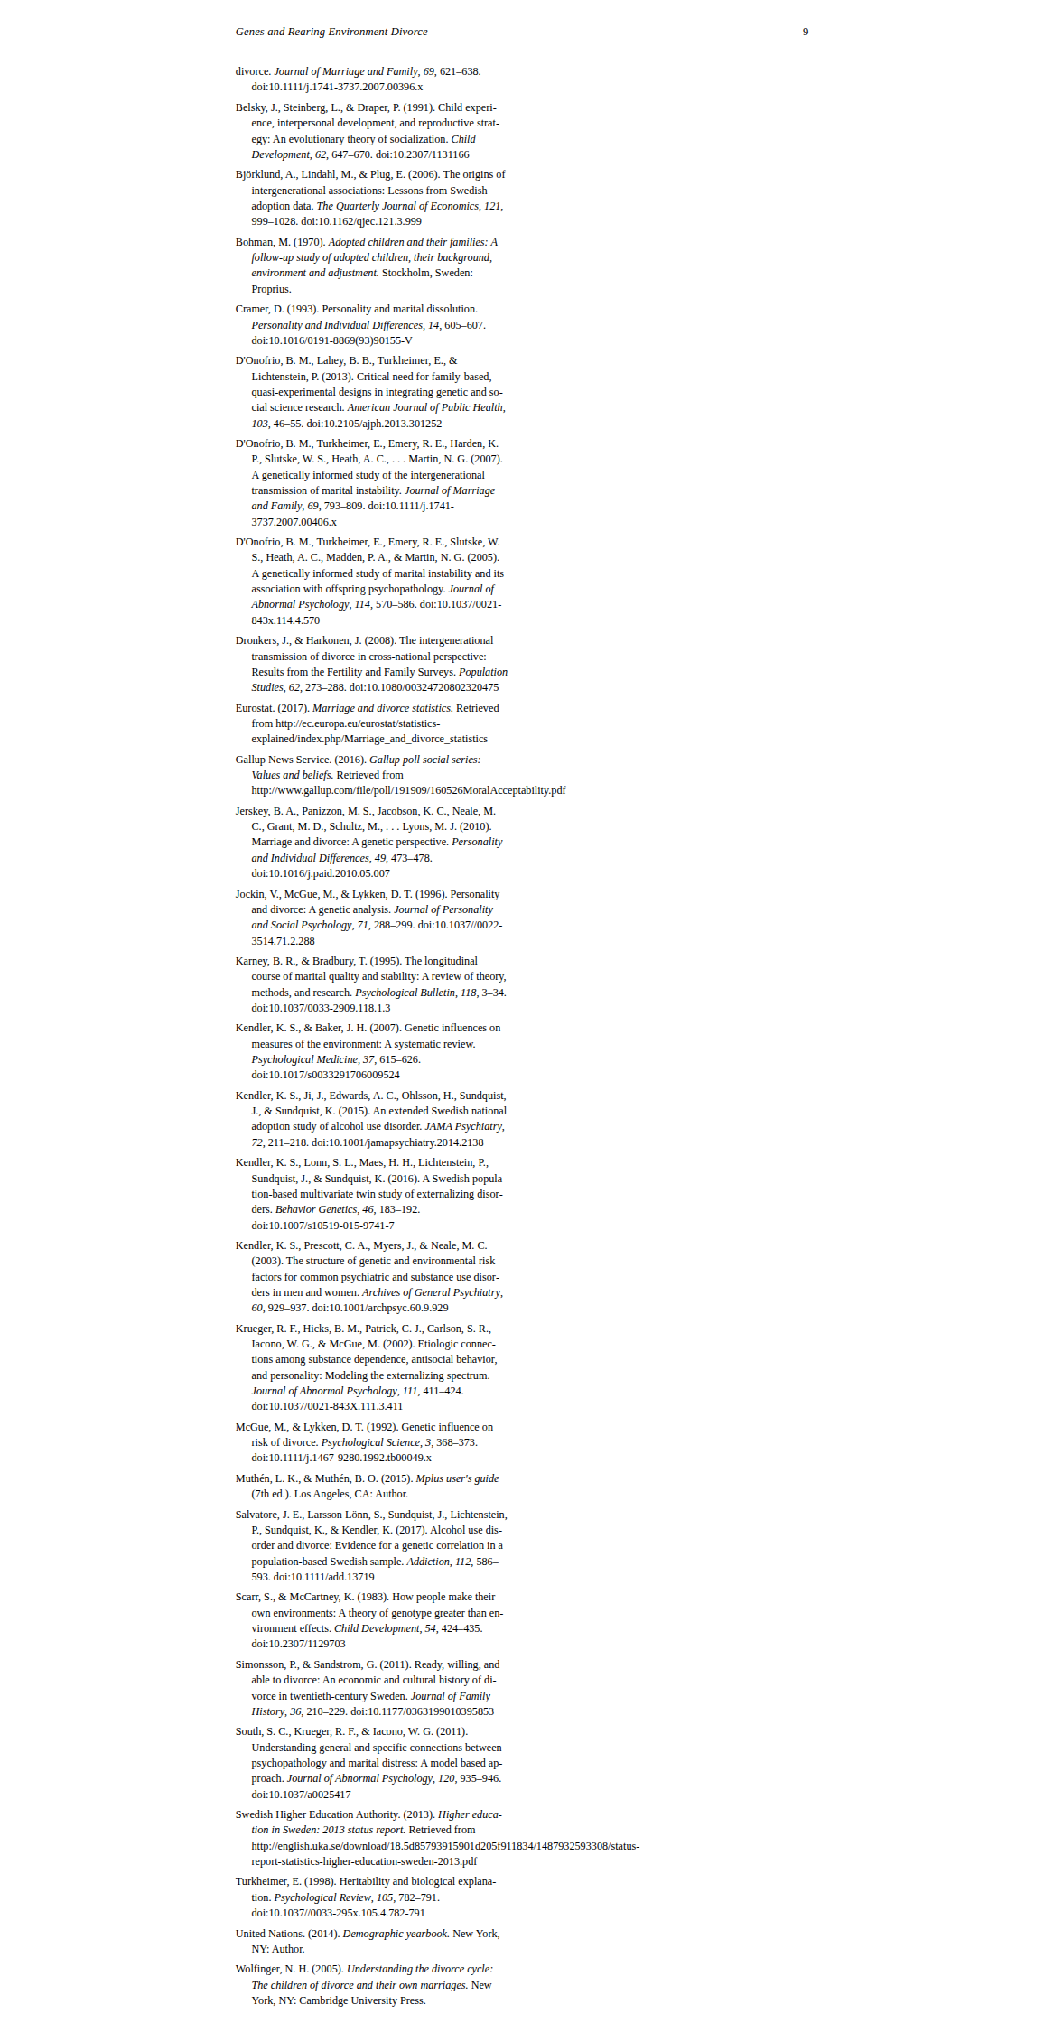Genes and Rearing Environment Divorce 9
divorce. Journal of Marriage and Family, 69, 621–638. doi:10.1111/j.1741-3737.2007.00396.x
Belsky, J., Steinberg, L., & Draper, P. (1991). Child experience, interpersonal development, and reproductive strategy: An evolutionary theory of socialization. Child Development, 62, 647–670. doi:10.2307/1131166
Björklund, A., Lindahl, M., & Plug, E. (2006). The origins of intergenerational associations: Lessons from Swedish adoption data. The Quarterly Journal of Economics, 121, 999–1028. doi:10.1162/qjec.121.3.999
Bohman, M. (1970). Adopted children and their families: A follow-up study of adopted children, their background, environment and adjustment. Stockholm, Sweden: Proprius.
Cramer, D. (1993). Personality and marital dissolution. Personality and Individual Differences, 14, 605–607. doi:10.1016/0191-8869(93)90155-V
D'Onofrio, B. M., Lahey, B. B., Turkheimer, E., & Lichtenstein, P. (2013). Critical need for family-based, quasi-experimental designs in integrating genetic and social science research. American Journal of Public Health, 103, 46–55. doi:10.2105/ajph.2013.301252
D'Onofrio, B. M., Turkheimer, E., Emery, R. E., Harden, K. P., Slutske, W. S., Heath, A. C., . . . Martin, N. G. (2007). A genetically informed study of the intergenerational transmission of marital instability. Journal of Marriage and Family, 69, 793–809. doi:10.1111/j.1741-3737.2007.00406.x
D'Onofrio, B. M., Turkheimer, E., Emery, R. E., Slutske, W. S., Heath, A. C., Madden, P. A., & Martin, N. G. (2005). A genetically informed study of marital instability and its association with offspring psychopathology. Journal of Abnormal Psychology, 114, 570–586. doi:10.1037/0021-843x.114.4.570
Dronkers, J., & Harkonen, J. (2008). The intergenerational transmission of divorce in cross-national perspective: Results from the Fertility and Family Surveys. Population Studies, 62, 273–288. doi:10.1080/00324720802320475
Eurostat. (2017). Marriage and divorce statistics. Retrieved from http://ec.europa.eu/eurostat/statistics-explained/index.php/Marriage_and_divorce_statistics
Gallup News Service. (2016). Gallup poll social series: Values and beliefs. Retrieved from http://www.gallup.com/file/poll/191909/160526MoralAcceptability.pdf
Jerskey, B. A., Panizzon, M. S., Jacobson, K. C., Neale, M. C., Grant, M. D., Schultz, M., . . . Lyons, M. J. (2010). Marriage and divorce: A genetic perspective. Personality and Individual Differences, 49, 473–478. doi:10.1016/j.paid.2010.05.007
Jockin, V., McGue, M., & Lykken, D. T. (1996). Personality and divorce: A genetic analysis. Journal of Personality and Social Psychology, 71, 288–299. doi:10.1037//0022-3514.71.2.288
Karney, B. R., & Bradbury, T. (1995). The longitudinal course of marital quality and stability: A review of theory, methods, and research. Psychological Bulletin, 118, 3–34. doi:10.1037/0033-2909.118.1.3
Kendler, K. S., & Baker, J. H. (2007). Genetic influences on measures of the environment: A systematic review. Psychological Medicine, 37, 615–626. doi:10.1017/s0033291706009524
Kendler, K. S., Ji, J., Edwards, A. C., Ohlsson, H., Sundquist, J., & Sundquist, K. (2015). An extended Swedish national adoption study of alcohol use disorder. JAMA Psychiatry, 72, 211–218. doi:10.1001/jamapsychiatry.2014.2138
Kendler, K. S., Lonn, S. L., Maes, H. H., Lichtenstein, P., Sundquist, J., & Sundquist, K. (2016). A Swedish population-based multivariate twin study of externalizing disorders. Behavior Genetics, 46, 183–192. doi:10.1007/s10519-015-9741-7
Kendler, K. S., Prescott, C. A., Myers, J., & Neale, M. C. (2003). The structure of genetic and environmental risk factors for common psychiatric and substance use disorders in men and women. Archives of General Psychiatry, 60, 929–937. doi:10.1001/archpsyc.60.9.929
Krueger, R. F., Hicks, B. M., Patrick, C. J., Carlson, S. R., Iacono, W. G., & McGue, M. (2002). Etiologic connections among substance dependence, antisocial behavior, and personality: Modeling the externalizing spectrum. Journal of Abnormal Psychology, 111, 411–424. doi:10.1037/0021-843X.111.3.411
McGue, M., & Lykken, D. T. (1992). Genetic influence on risk of divorce. Psychological Science, 3, 368–373. doi:10.1111/j.1467-9280.1992.tb00049.x
Muthén, L. K., & Muthén, B. O. (2015). Mplus user's guide (7th ed.). Los Angeles, CA: Author.
Salvatore, J. E., Larsson Lönn, S., Sundquist, J., Lichtenstein, P., Sundquist, K., & Kendler, K. (2017). Alcohol use disorder and divorce: Evidence for a genetic correlation in a population-based Swedish sample. Addiction, 112, 586–593. doi:10.1111/add.13719
Scarr, S., & McCartney, K. (1983). How people make their own environments: A theory of genotype greater than environment effects. Child Development, 54, 424–435. doi:10.2307/1129703
Simonsson, P., & Sandstrom, G. (2011). Ready, willing, and able to divorce: An economic and cultural history of divorce in twentieth-century Sweden. Journal of Family History, 36, 210–229. doi:10.1177/0363199010395853
South, S. C., Krueger, R. F., & Iacono, W. G. (2011). Understanding general and specific connections between psychopathology and marital distress: A model based approach. Journal of Abnormal Psychology, 120, 935–946. doi:10.1037/a0025417
Swedish Higher Education Authority. (2013). Higher education in Sweden: 2013 status report. Retrieved from http://english.uka.se/download/18.5d85793915901d205f911834/1487932593308/status-report-statistics-higher-education-sweden-2013.pdf
Turkheimer, E. (1998). Heritability and biological explanation. Psychological Review, 105, 782–791. doi:10.1037//0033-295x.105.4.782-791
United Nations. (2014). Demographic yearbook. New York, NY: Author.
Wolfinger, N. H. (2005). Understanding the divorce cycle: The children of divorce and their own marriages. New York, NY: Cambridge University Press.